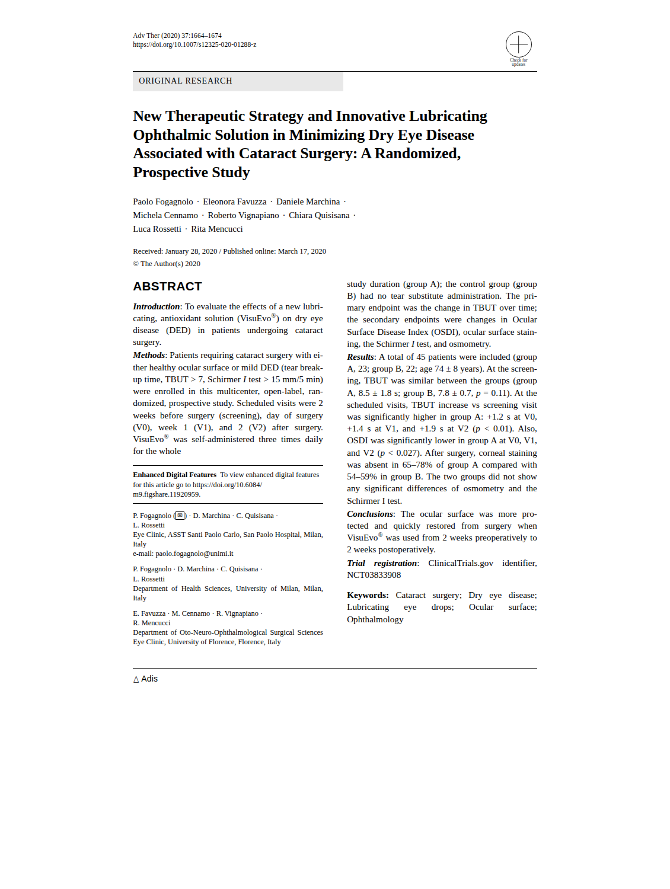Adv Ther (2020) 37:1664–1674
https://doi.org/10.1007/s12325-020-01288-z
Check for
updates
Original Research
New Therapeutic Strategy and Innovative Lubricating Ophthalmic Solution in Minimizing Dry Eye Disease Associated with Cataract Surgery: A Randomized, Prospective Study
Paolo Fogagnolo · Eleonora Favuzza · Daniele Marchina ·
Michela Cennamo · Roberto Vignapiano · Chiara Quisisana ·
Luca Rossetti · Rita Mencucci
Received: January 28, 2020 / Published online: March 17, 2020
© The Author(s) 2020
ABSTRACT
Introduction: To evaluate the effects of a new lubricating, antioxidant solution (VisuEvo®) on dry eye disease (DED) in patients undergoing cataract surgery.
Methods: Patients requiring cataract surgery with either healthy ocular surface or mild DED (tear break-up time, TBUT > 7, Schirmer I test > 15 mm/5 min) were enrolled in this multicenter, open-label, randomized, prospective study. Scheduled visits were 2 weeks before surgery (screening), day of surgery (V0), week 1 (V1), and 2 (V2) after surgery. VisuEvo® was self-administered three times daily for the whole
Enhanced Digital Features To view enhanced digital features for this article go to https://doi.org/10.6084/
m9.figshare.11920959.
P. Fogagnolo (✉) · D. Marchina · C. Quisisana ·
L. Rossetti
Eye Clinic, ASST Santi Paolo Carlo, San Paolo Hospital, Milan, Italy
e-mail: paolo.fogagnolo@unimi.it
P. Fogagnolo · D. Marchina · C. Quisisana ·
L. Rossetti
Department of Health Sciences, University of Milan, Milan, Italy
E. Favuzza · M. Cennamo · R. Vignapiano ·
R. Mencucci
Department of Oto-Neuro-Ophthalmological Surgical Sciences Eye Clinic, University of Florence, Florence, Italy
study duration (group A); the control group (group B) had no tear substitute administration. The primary endpoint was the change in TBUT over time; the secondary endpoints were changes in Ocular Surface Disease Index (OSDI), ocular surface staining, the Schirmer I test, and osmometry.
Results: A total of 45 patients were included (group A, 23; group B, 22; age 74 ± 8 years). At the screening, TBUT was similar between the groups (group A, 8.5 ± 1.8 s; group B, 7.8 ± 0.7, p = 0.11). At the scheduled visits, TBUT increase vs screening visit was significantly higher in group A: +1.2 s at V0, +1.4 s at V1, and +1.9 s at V2 (p < 0.01). Also, OSDI was significantly lower in group A at V0, V1, and V2 (p < 0.027). After surgery, corneal staining was absent in 65–78% of group A compared with 54–59% in group B. The two groups did not show any significant differences of osmometry and the Schirmer I test.
Conclusions: The ocular surface was more protected and quickly restored from surgery when VisuEvo® was used from 2 weeks preoperatively to 2 weeks postoperatively.
Trial registration: ClinicalTrials.gov identifier, NCT03833908
Keywords: Cataract surgery; Dry eye disease; Lubricating eye drops; Ocular surface; Ophthalmology
△Adis